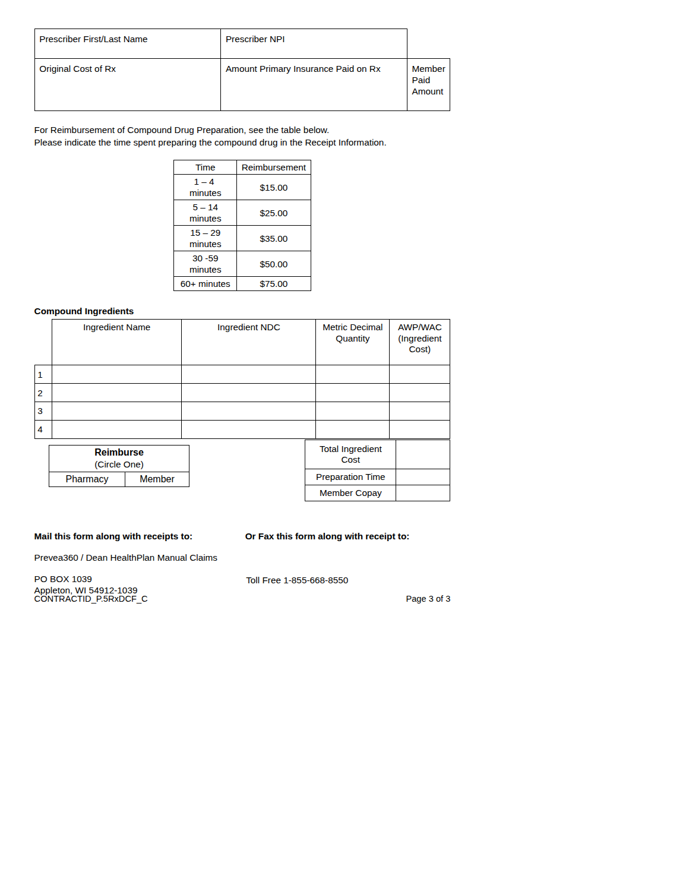| Prescriber First/Last Name | Prescriber NPI |
| Original Cost of Rx | Amount Primary Insurance Paid on Rx | Member Paid Amount |
For Reimbursement of Compound Drug Preparation, see the table below.
Please indicate the time spent preparing the compound drug in the Receipt Information.
| Time | Reimbursement |
| 1 – 4 minutes | $15.00 |
| 5 – 14 minutes | $25.00 |
| 15 – 29 minutes | $35.00 |
| 30 -59 minutes | $50.00 |
| 60+ minutes | $75.00 |
Compound Ingredients
| | Ingredient Name | Ingredient NDC | Metric Decimal Quantity | AWP/WAC (Ingredient Cost) |
| --- | --- | --- | --- | --- |
| 1 | | | | |
| 2 | | | | |
| 3 | | | | |
| 4 | | | | |
| / Reimburse / / (Circle One) / / Pharmacy / Member / | / Total Ingredient Cost / / / Preparation Time / / / Member Copay / / |
| Mail this form along with receipts to: Prevea360 / Dean HealthPlan Manual Claims PO BOX 1039 Appleton, WI 54912-1039 | Or Fax this form along with receipt to: Toll Free 1-855-668-8550 |
CONTRACTID_P.5RxDCF_C Page 3 of 3